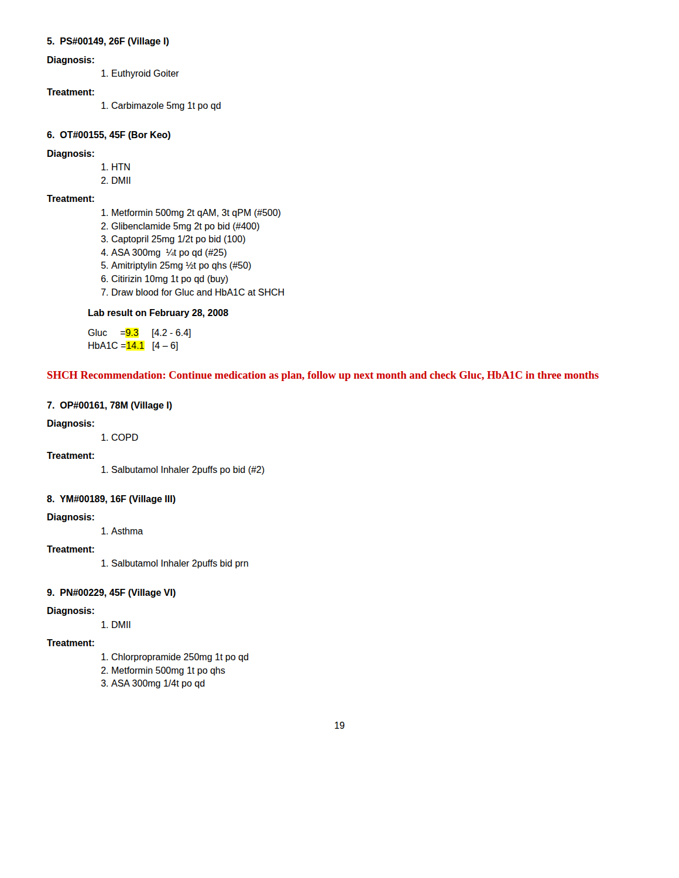5. PS#00149, 26F (Village I)
Diagnosis:
Euthyroid Goiter
Treatment:
Carbimazole 5mg 1t po qd
6. OT#00155, 45F (Bor Keo)
Diagnosis:
HTN
DMII
Treatment:
Metformin 500mg 2t qAM, 3t qPM (#500)
Glibenclamide 5mg 2t po bid (#400)
Captopril 25mg 1/2t po bid (100)
ASA 300mg ¼t po qd (#25)
Amitriptylin 25mg ½t po qhs (#50)
Citirizin 10mg 1t po qd (buy)
Draw blood for Gluc and HbA1C at SHCH
Lab result on February 28, 2008
Gluc =9.3 [4.2 - 6.4] HbA1C =14.1 [4 – 6]
SHCH Recommendation: Continue medication as plan, follow up next month and check Gluc, HbA1C in three months
7. OP#00161, 78M (Village I)
Diagnosis:
COPD
Treatment:
Salbutamol Inhaler 2puffs po bid (#2)
8. YM#00189, 16F (Village III)
Diagnosis:
Asthma
Treatment:
Salbutamol Inhaler 2puffs bid prn
9. PN#00229, 45F (Village VI)
Diagnosis:
DMII
Treatment:
Chlorpropramide 250mg 1t po qd
Metformin 500mg 1t po qhs
ASA 300mg 1/4t po qd
19